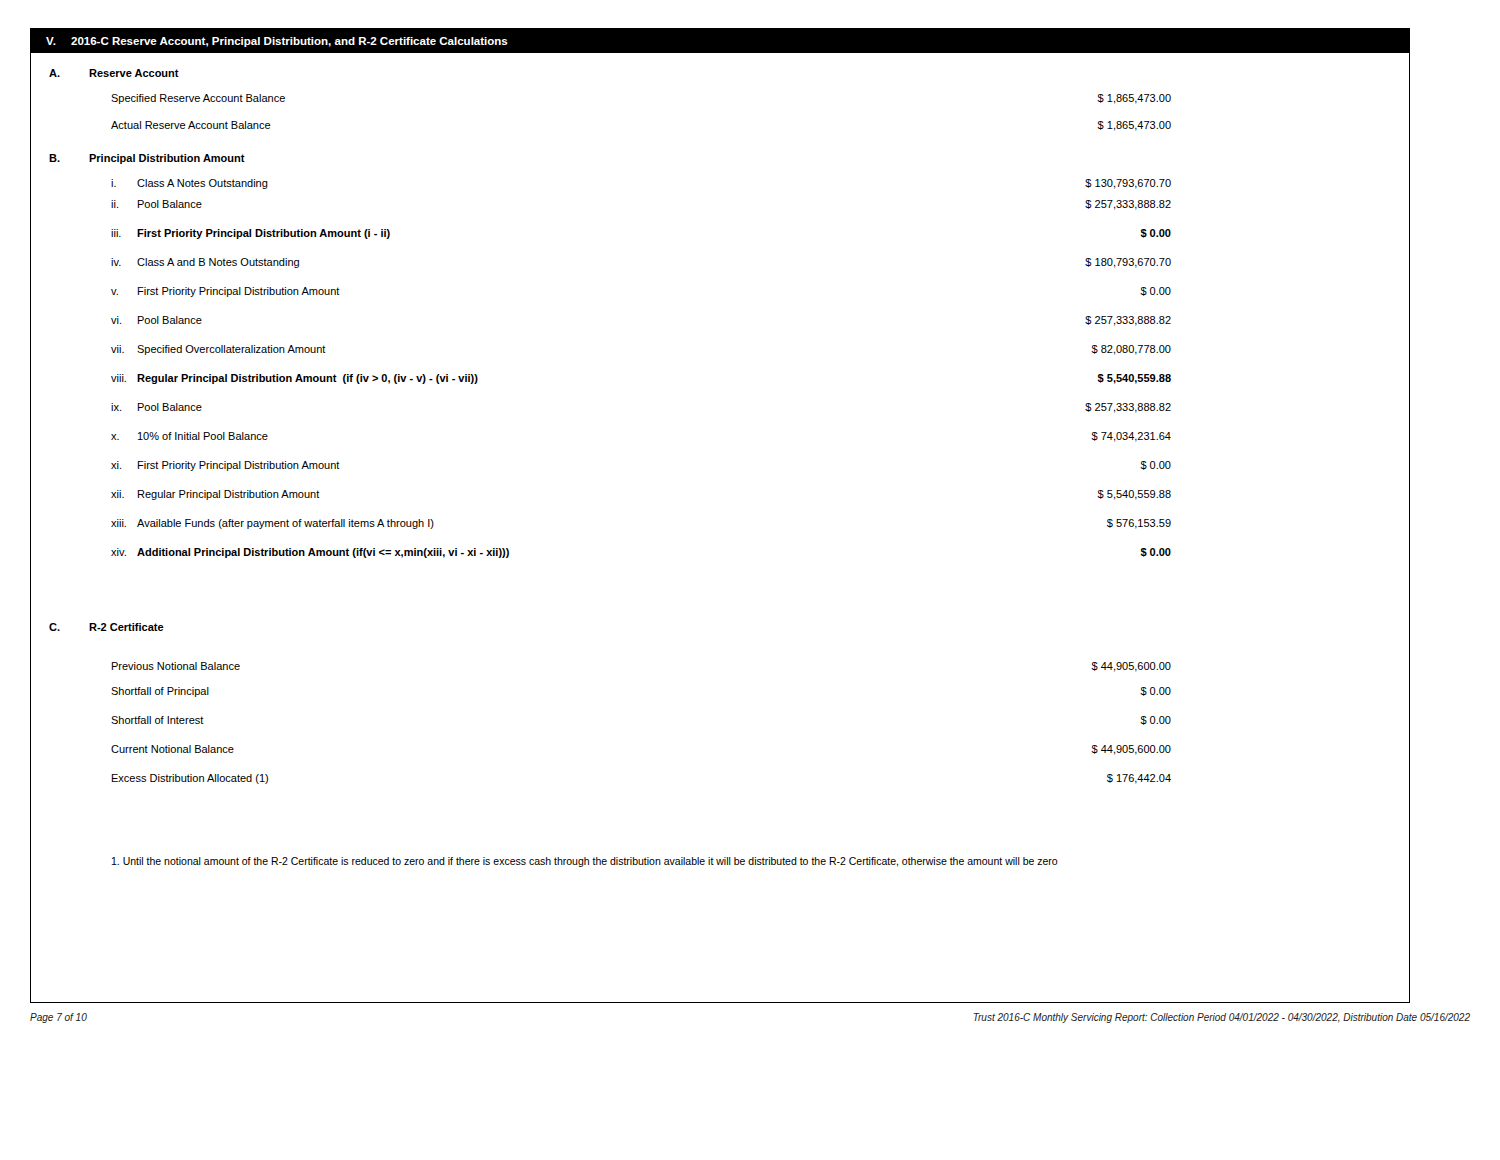V.
2016-C Reserve Account, Principal Distribution, and R-2 Certificate Calculations
| A. | Reserve Account | | |
| | Specified Reserve Account Balance | $ 1,865,473.00 | |
| | Actual Reserve Account Balance | $ 1,865,473.00 | |
| B. | Principal Distribution Amount | | |
| | i. Class A Notes Outstanding | $ 130,793,670.70 | |
| | ii. Pool Balance | $ 257,333,888.82 | |
| | iii. First Priority Principal Distribution Amount (i - ii) | $ 0.00 | |
| | iv. Class A and B Notes Outstanding | $ 180,793,670.70 | |
| | v. First Priority Principal Distribution Amount | $ 0.00 | |
| | vi. Pool Balance | $ 257,333,888.82 | |
| | vii. Specified Overcollateralization Amount | $ 82,080,778.00 | |
| | viii. Regular Principal Distribution Amount (if (iv > 0, (iv - v) - (vi - vii)) | $ 5,540,559.88 | |
| | ix. Pool Balance | $ 257,333,888.82 | |
| | x. 10% of Initial Pool Balance | $ 74,034,231.64 | |
| | xi. First Priority Principal Distribution Amount | $ 0.00 | |
| | xii. Regular Principal Distribution Amount | $ 5,540,559.88 | |
| | xiii. Available Funds (after payment of waterfall items A through I) | $ 576,153.59 | |
| | xiv. Additional Principal Distribution Amount (if(vi <= x,min(xiii, vi - xi - xii))) | $ 0.00 | |
| C. | R-2 Certificate | | |
| | Previous Notional Balance | $ 44,905,600.00 | |
| | Shortfall of Principal | $ 0.00 | |
| | Shortfall of Interest | $ 0.00 | |
| | Current Notional Balance | $ 44,905,600.00 | |
| | Excess Distribution Allocated (1) | $ 176,442.04 | |
| | 1. Until the notional amount of the R-2 Certificate is reduced to zero and if there is excess cash through the distribution available it will be distributed to the R-2 Certificate, otherwise the amount will be zero |
Page 7 of 10
Trust 2016-C Monthly Servicing Report: Collection Period 04/01/2022 - 04/30/2022, Distribution Date 05/16/2022